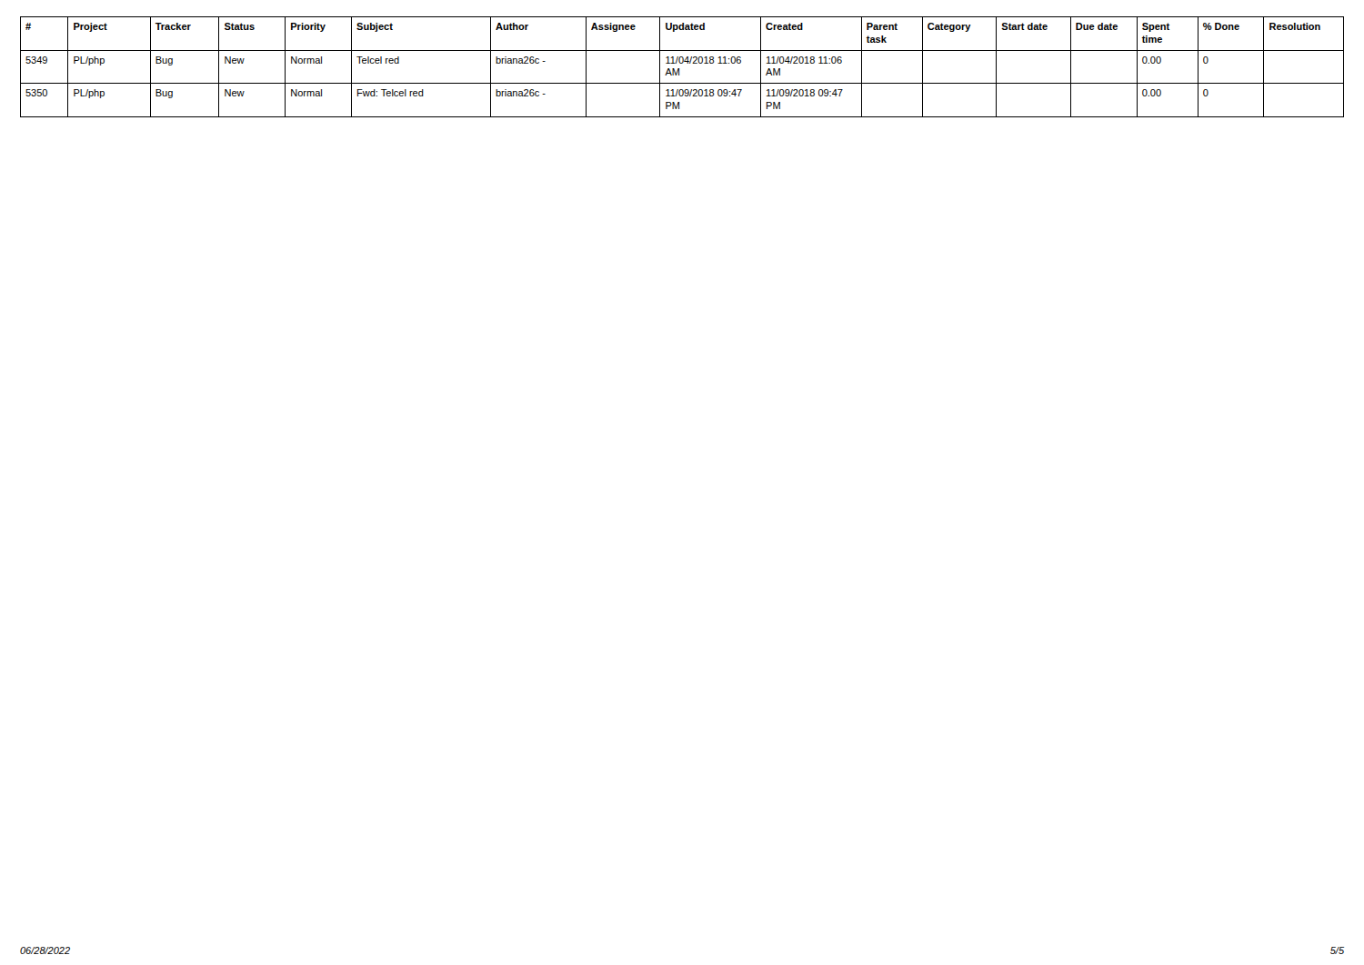| # | Project | Tracker | Status | Priority | Subject | Author | Assignee | Updated | Created | Parent task | Category | Start date | Due date | Spent time | % Done | Resolution |
| --- | --- | --- | --- | --- | --- | --- | --- | --- | --- | --- | --- | --- | --- | --- | --- | --- |
| 5349 | PL/php | Bug | New | Normal | Telcel red | briana26c - | | 11/04/2018 11:06 AM | 11/04/2018 11:06 AM | | | | | 0.00 | 0 | |
| 5350 | PL/php | Bug | New | Normal | Fwd: Telcel red | briana26c - | | 11/09/2018 09:47 PM | 11/09/2018 09:47 PM | | | | | 0.00 | 0 | |
06/28/2022 5/5